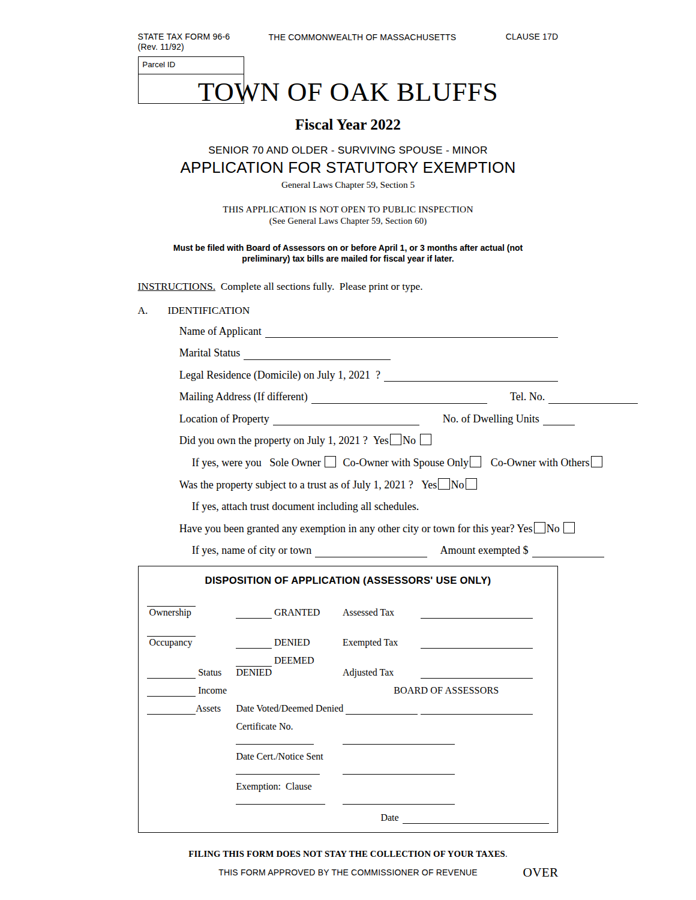STATE TAX FORM 96-6
(Rev. 11/92)
THE COMMONWEALTH OF MASSACHUSETTS
CLAUSE 17D
Parcel ID
TOWN OF OAK BLUFFS
Fiscal Year 2022
SENIOR 70 AND OLDER - SURVIVING SPOUSE - MINOR
APPLICATION FOR STATUTORY EXEMPTION
General Laws Chapter 59, Section 5
THIS APPLICATION IS NOT OPEN TO PUBLIC INSPECTION (See General Laws Chapter 59, Section 60)
Must be filed with Board of Assessors on or before April 1, or 3 months after actual (not preliminary) tax bills are mailed for fiscal year if later.
INSTRUCTIONS. Complete all sections fully. Please print or type.
A.
IDENTIFICATION
Name of Applicant
Marital Status
Legal Residence (Domicile) on July 1, 2021 ?
Mailing Address (If different) Tel. No.
Location of Property No. of Dwelling Units
Did you own the property on July 1, 2021 ? Yes No
If yes, were you Sole Owner Co-Owner with Spouse Only Co-Owner with Others
Was the property subject to a trust as of July 1, 2021 ? Yes No
If yes, attach trust document including all schedules.
Have you been granted any exemption in any other city or town for this year? Yes No
If yes, name of city or town Amount exempted $
DISPOSITION OF APPLICATION (ASSESSORS' USE ONLY)
Ownership
GRANTED
Assessed Tax
Occupancy
DENIED
Exempted Tax
Status
DEEMED DENIED
Adjusted Tax
Income
BOARD OF ASSESSORS
Assets
Date Voted/Deemed Denied
Certificate No.
Date Cert./Notice Sent
Exemption: Clause
Date
FILING THIS FORM DOES NOT STAY THE COLLECTION OF YOUR TAXES.
THIS FORM APPROVED BY THE COMMISSIONER OF REVENUE OVER